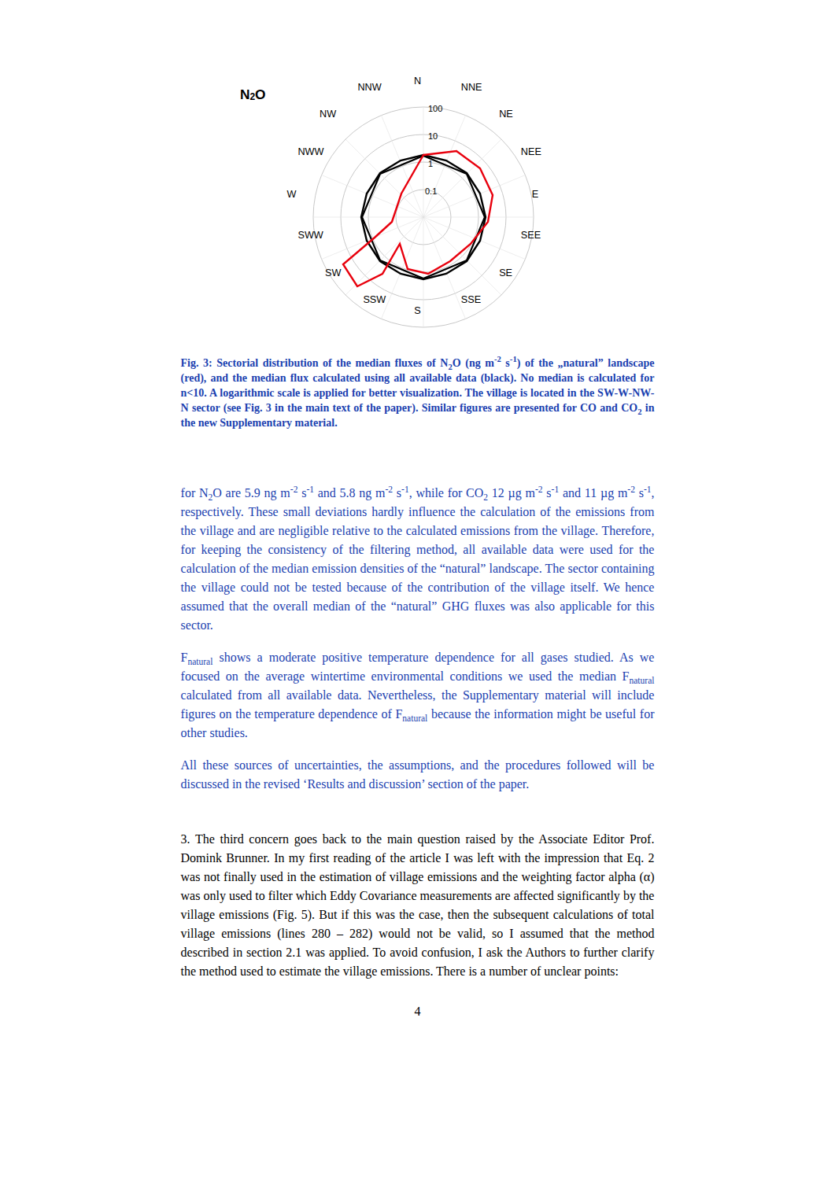N2O
100 10 1 0.1
N
NNE
NE
NEE
E
SEE
SE
SSE
S
SSW
SW
SWW
W
NWW
NW
NNW
Fig. 3: Sectorial distribution of the median fluxes of N2O (ng m-2 s-1) of the „natural” landscape (red), and the median flux calculated using all available data (black). No median is calculated for n<10. A logarithmic scale is applied for better visualization. The village is located in the SW-W-NW-N sector (see Fig. 3 in the main text of the paper). Similar figures are presented for CO and CO2 in the new Supplementary material.
for N2O are 5.9 ng m-2 s-1 and 5.8 ng m-2 s-1, while for CO2 12 µg m-2 s-1 and 11 µg m-2 s-1, respectively. These small deviations hardly influence the calculation of the emissions from the village and are negligible relative to the calculated emissions from the village. Therefore, for keeping the consistency of the filtering method, all available data were used for the calculation of the median emission densities of the “natural” landscape. The sector containing the village could not be tested because of the contribution of the village itself. We hence assumed that the overall median of the “natural” GHG fluxes was also applicable for this sector.
Fnatural shows a moderate positive temperature dependence for all gases studied. As we focused on the average wintertime environmental conditions we used the median Fnatural calculated from all available data. Nevertheless, the Supplementary material will include figures on the temperature dependence of Fnatural because the information might be useful for other studies.
All these sources of uncertainties, the assumptions, and the procedures followed will be discussed in the revised ‘Results and discussion’ section of the paper.
3. The third concern goes back to the main question raised by the Associate Editor Prof. Domink Brunner. In my first reading of the article I was left with the impression that Eq. 2 was not finally used in the estimation of village emissions and the weighting factor alpha (α) was only used to filter which Eddy Covariance measurements are affected significantly by the village emissions (Fig. 5). But if this was the case, then the subsequent calculations of total village emissions (lines 280 – 282) would not be valid, so I assumed that the method described in section 2.1 was applied. To avoid confusion, I ask the Authors to further clarify the method used to estimate the village emissions. There is a number of unclear points:
4